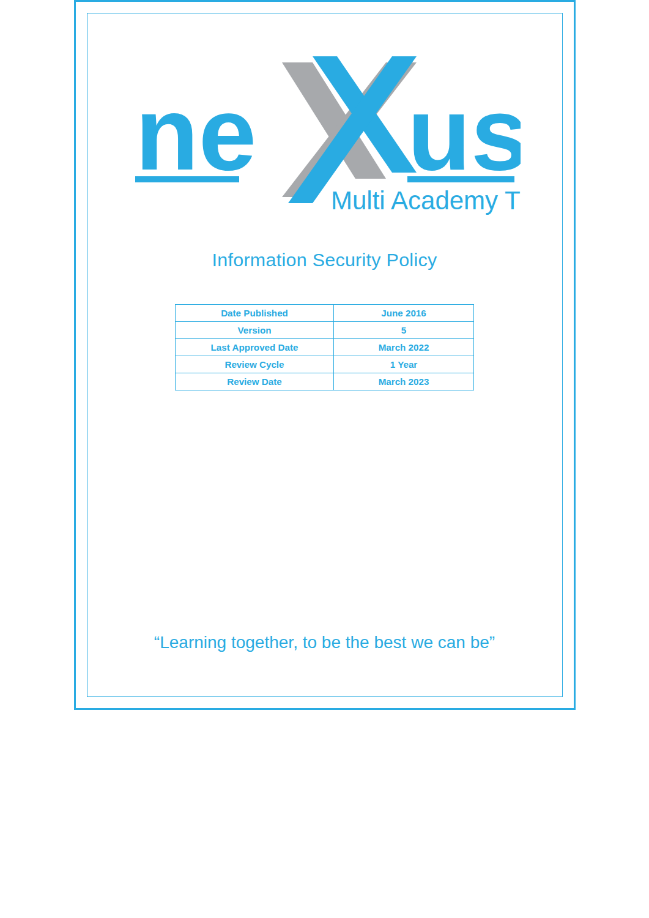ne us Multi Academy Trust
Information Security Policy
| Date Published | June 2016 |
| Version | 5 |
| Last Approved Date | March 2022 |
| Review Cycle | 1 Year |
| Review Date | March 2023 |
“Learning together, to be the best we can be”